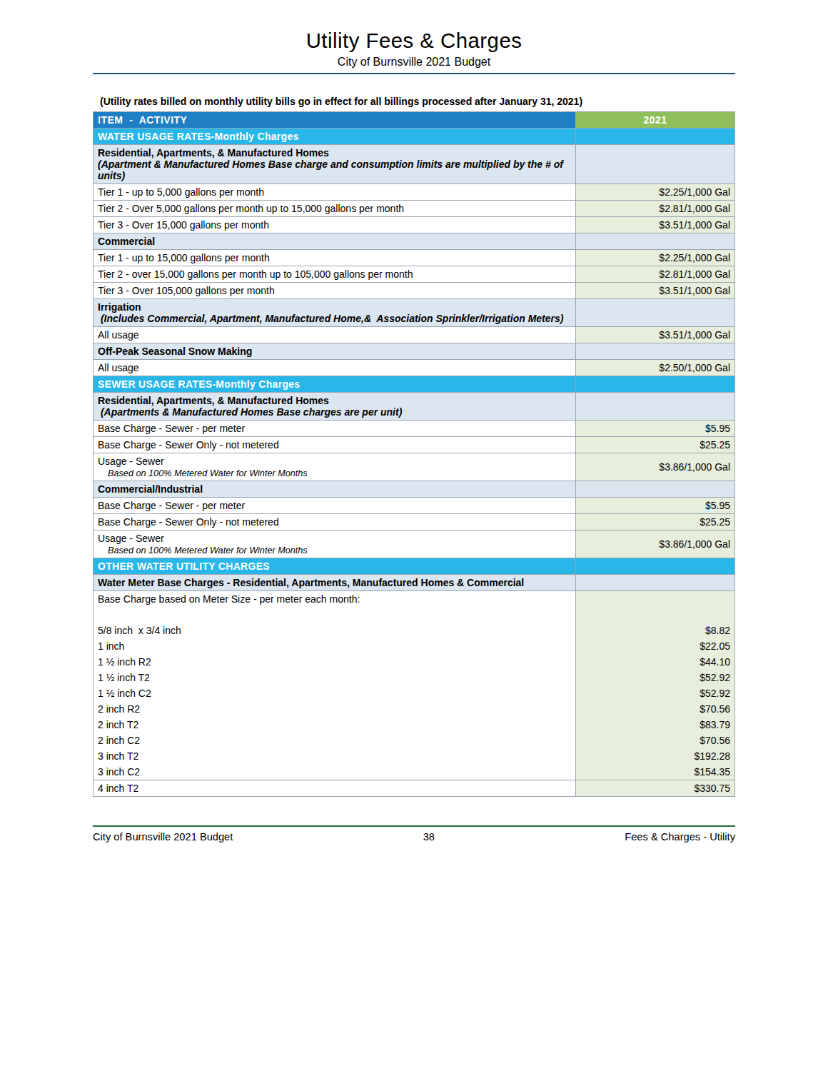Utility Fees & Charges
City of Burnsville 2021 Budget
(Utility rates billed on monthly utility bills go in effect for all billings processed after January 31, 2021)
| ITEM - ACTIVITY | 2021 |
| --- | --- |
| WATER USAGE RATES-Monthly Charges | |
| Residential, Apartments, & Manufactured Homes (Apartment & Manufactured Homes Base charge and consumption limits are multiplied by the # of units) | |
| Tier 1 - up to 5,000 gallons per month | $2.25/1,000 Gal |
| Tier 2 - Over 5,000 gallons per month up to 15,000 gallons per month | $2.81/1,000 Gal |
| Tier 3 - Over 15,000 gallons per month | $3.51/1,000 Gal |
| Commercial | |
| Tier 1 - up to 15,000 gallons per month | $2.25/1,000 Gal |
| Tier 2 - over 15,000 gallons per month up to 105,000 gallons per month | $2.81/1,000 Gal |
| Tier 3 - Over 105,000 gallons per month | $3.51/1,000 Gal |
| Irrigation (Includes Commercial, Apartment, Manufactured Home,& Association Sprinkler/Irrigation Meters) | |
| All usage | $3.51/1,000 Gal |
| Off-Peak Seasonal Snow Making | |
| All usage | $2.50/1,000 Gal |
| SEWER USAGE RATES-Monthly Charges | |
| Residential, Apartments, & Manufactured Homes (Apartments & Manufactured Homes Base charges are per unit) | |
| Base Charge - Sewer - per meter | $5.95 |
| Base Charge - Sewer Only - not metered | $25.25 |
| Usage - Sewer Based on 100% Metered Water for Winter Months | $3.86/1,000 Gal |
| Commercial/Industrial | |
| Base Charge - Sewer - per meter | $5.95 |
| Base Charge - Sewer Only - not metered | $25.25 |
| Usage - Sewer Based on 100% Metered Water for Winter Months | $3.86/1,000 Gal |
| OTHER WATER UTILITY CHARGES | |
| Water Meter Base Charges - Residential, Apartments, Manufactured Homes & Commercial | |
| Base Charge based on Meter Size - per meter each month: | |
| 5/8 inch x 3/4 inch | $8.82 |
| 1 inch | $22.05 |
| 1 ½ inch R2 | $44.10 |
| 1 ½ inch T2 | $52.92 |
| 1 ½ inch C2 | $52.92 |
| 2 inch R2 | $70.56 |
| 2 inch T2 | $83.79 |
| 2 inch C2 | $70.56 |
| 3 inch T2 | $192.28 |
| 3 inch C2 | $154.35 |
| 4 inch T2 | $330.75 |
City of Burnsville 2021 Budget
38
Fees & Charges - Utility